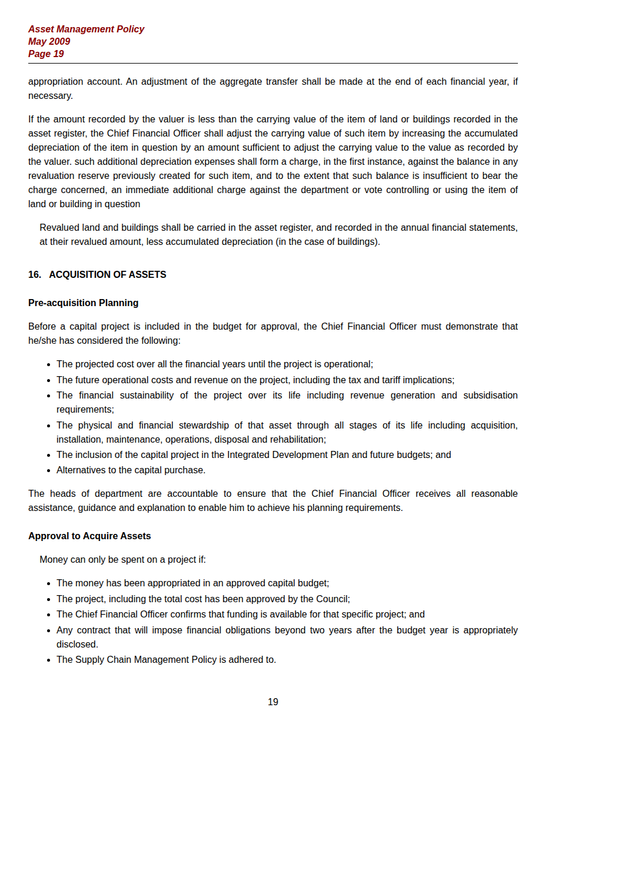Asset Management Policy
May 2009
Page 19
appropriation account. An adjustment of the aggregate transfer shall be made at the end of each financial year, if necessary.
If the amount recorded by the valuer is less than the carrying value of the item of land or buildings recorded in the asset register, the Chief Financial Officer shall adjust the carrying value of such item by increasing the accumulated depreciation of the item in question by an amount sufficient to adjust the carrying value to the value as recorded by the valuer. such additional depreciation expenses shall form a charge, in the first instance, against the balance in any revaluation reserve previously created for such item, and to the extent that such balance is insufficient to bear the charge concerned, an immediate additional charge against the department or vote controlling or using the item of land or building in question
Revalued land and buildings shall be carried in the asset register, and recorded in the annual financial statements, at their revalued amount, less accumulated depreciation (in the case of buildings).
16. ACQUISITION OF ASSETS
Pre-acquisition Planning
Before a capital project is included in the budget for approval, the Chief Financial Officer must demonstrate that he/she has considered the following:
The projected cost over all the financial years until the project is operational;
The future operational costs and revenue on the project, including the tax and tariff implications;
The financial sustainability of the project over its life including revenue generation and subsidisation requirements;
The physical and financial stewardship of that asset through all stages of its life including acquisition, installation, maintenance, operations, disposal and rehabilitation;
The inclusion of the capital project in the Integrated Development Plan and future budgets; and
Alternatives to the capital purchase.
The heads of department are accountable to ensure that the Chief Financial Officer receives all reasonable assistance, guidance and explanation to enable him to achieve his planning requirements.
Approval to Acquire Assets
Money can only be spent on a project if:
The money has been appropriated in an approved capital budget;
The project, including the total cost has been approved by the Council;
The Chief Financial Officer confirms that funding is available for that specific project; and
Any contract that will impose financial obligations beyond two years after the budget year is appropriately disclosed.
The Supply Chain Management Policy is adhered to.
19